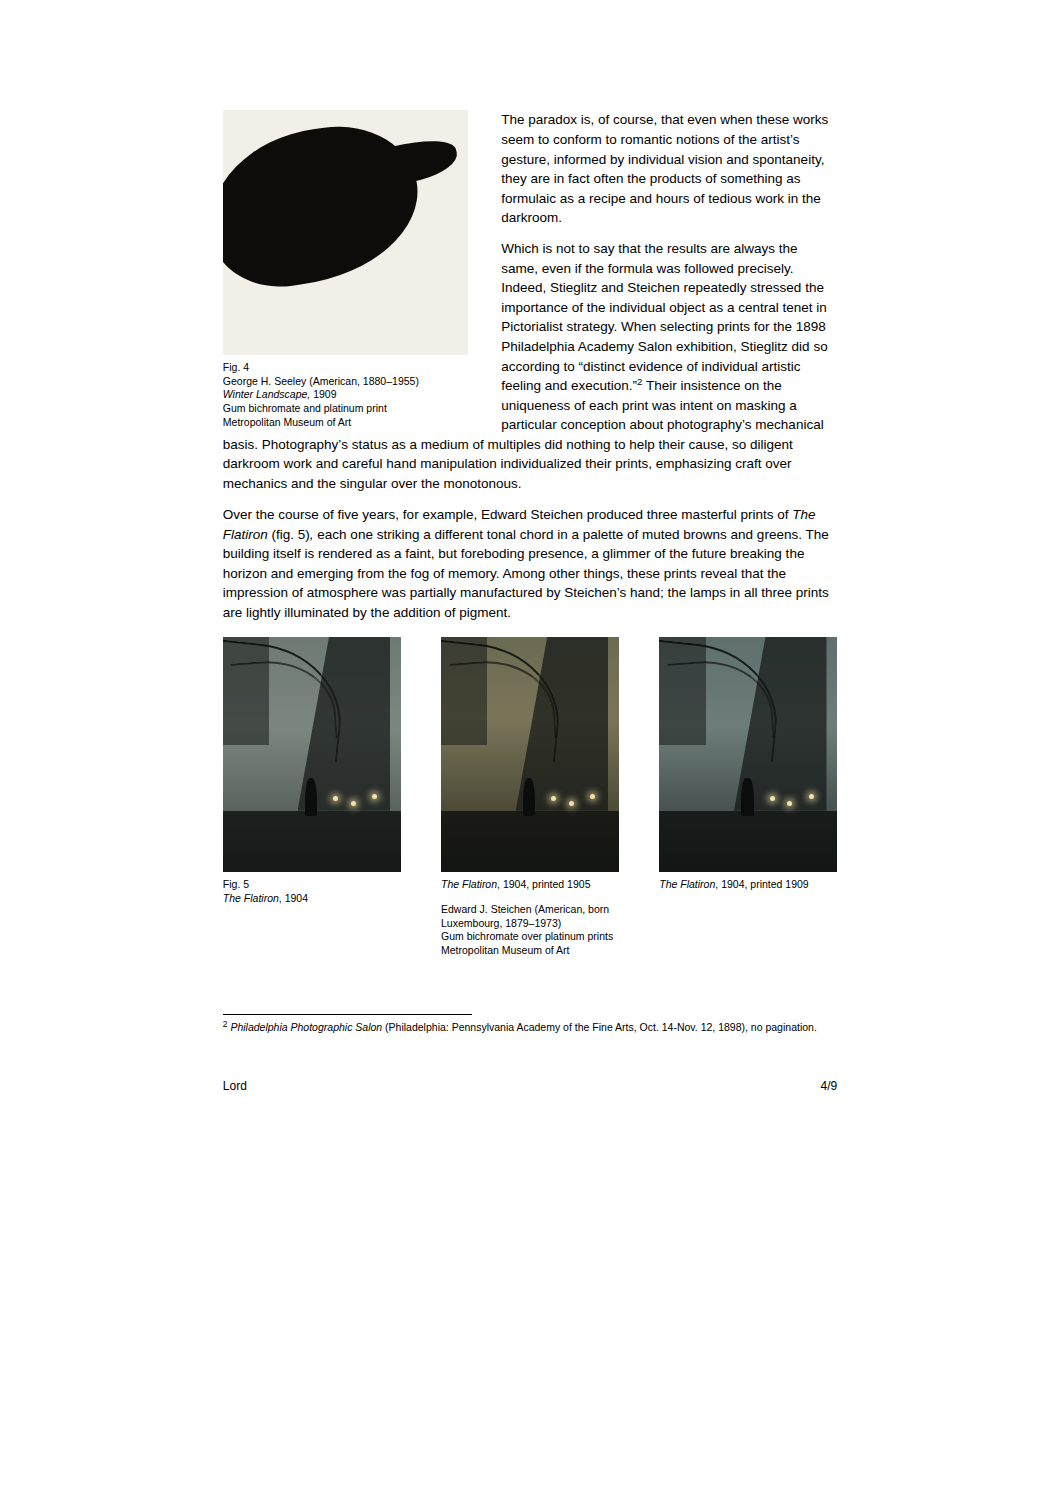Fig. 4
George H. Seeley (American, 1880–1955)
Winter Landscape, 1909
Gum bichromate and platinum print
Metropolitan Museum of Art
The paradox is, of course, that even when these works seem to conform to romantic notions of the artist’s gesture, informed by individual vision and spontaneity, they are in fact often the products of something as formulaic as a recipe and hours of tedious work in the darkroom.
Which is not to say that the results are always the same, even if the formula was followed precisely. Indeed, Stieglitz and Steichen repeatedly stressed the importance of the individual object as a central tenet in Pictorialist strategy. When selecting prints for the 1898 Philadelphia Academy Salon exhibition, Stieglitz did so according to “distinct evidence of individual artistic feeling and execution.”2 Their insistence on the uniqueness of each print was intent on masking a particular conception about photography’s mechanical basis. Photography’s status as a medium of multiples did nothing to help their cause, so diligent darkroom work and careful hand manipulation individualized their prints, emphasizing craft over mechanics and the singular over the monotonous.
Over the course of five years, for example, Edward Steichen produced three masterful prints of The Flatiron (fig. 5), each one striking a different tonal chord in a palette of muted browns and greens. The building itself is rendered as a faint, but foreboding presence, a glimmer of the future breaking the horizon and emerging from the fog of memory. Among other things, these prints reveal that the impression of atmosphere was partially manufactured by Steichen’s hand; the lamps in all three prints are lightly illuminated by the addition of pigment.
Fig. 5
The Flatiron, 1904
The Flatiron, 1904, printed 1905
Edward J. Steichen (American, born Luxembourg, 1879–1973)
Gum bichromate over platinum prints
Metropolitan Museum of Art
The Flatiron, 1904, printed 1909
2 Philadelphia Photographic Salon (Philadelphia: Pennsylvania Academy of the Fine Arts, Oct. 14-Nov. 12, 1898), no pagination.
Lord
4/9